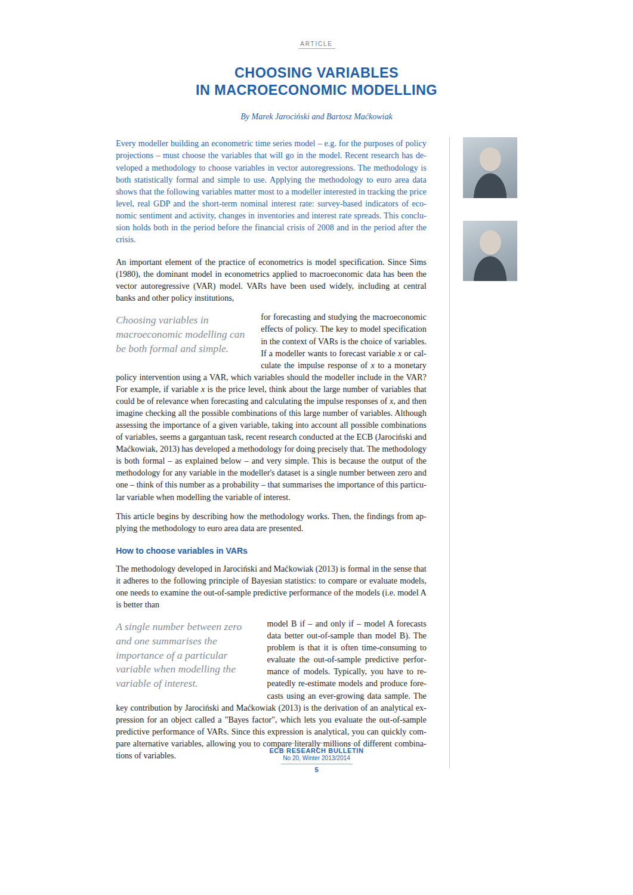Article
Choosing Variables
in Macroeconomic Modelling
By Marek Jarociński and Bartosz Maćkowiak
Every modeller building an econometric time series model – e.g. for the purposes of policy projections – must choose the variables that will go in the model. Recent research has developed a methodology to choose variables in vector autoregressions. The methodology is both statistically formal and simple to use. Applying the methodology to euro area data shows that the following variables matter most to a modeller interested in tracking the price level, real GDP and the short-term nominal interest rate: survey-based indicators of economic sentiment and activity, changes in inventories and interest rate spreads. This conclusion holds both in the period before the financial crisis of 2008 and in the period after the crisis.
An important element of the practice of econometrics is model specification. Since Sims (1980), the dominant model in econometrics applied to macroeconomic data has been the vector autoregressive (VAR) model. VARs have been used widely, including at central banks and other policy institutions,
Choosing variables in macroeconomic modelling can be both formal and simple.
for forecasting and studying the macroeconomic effects of policy. The key to model specification in the context of VARs is the choice of variables. If a modeller wants to forecast variable x or calculate the impulse response of x to a monetary policy intervention using a VAR, which variables should the modeller include in the VAR? For example, if variable x is the price level, think about the large number of variables that could be of relevance when forecasting and calculating the impulse responses of x, and then imagine checking all the possible combinations of this large number of variables. Although assessing the importance of a given variable, taking into account all possible combinations of variables, seems a gargantuan task, recent research conducted at the ECB (Jarociński and Maćkowiak, 2013) has developed a methodology for doing precisely that. The methodology is both formal – as explained below – and very simple. This is because the output of the methodology for any variable in the modeller's dataset is a single number between zero and one – think of this number as a probability – that summarises the importance of this particular variable when modelling the variable of interest.
This article begins by describing how the methodology works. Then, the findings from applying the methodology to euro area data are presented.
How to choose variables in VARs
The methodology developed in Jarociński and Maćkowiak (2013) is formal in the sense that it adheres to the following principle of Bayesian statistics: to compare or evaluate models, one needs to examine the out-of-sample predictive performance of the models (i.e. model A is better than
A single number between zero and one summarises the importance of a particular variable when modelling the variable of interest.
model B if – and only if – model A forecasts data better out-of-sample than model B). The problem is that it is often time-consuming to evaluate the out-of-sample predictive performance of models. Typically, you have to repeatedly re-estimate models and produce forecasts using an ever-growing data sample. The key contribution by Jarociński and Maćkowiak (2013) is the derivation of an analytical expression for an object called a "Bayes factor", which lets you evaluate the out-of-sample predictive performance of VARs. Since this expression is analytical, you can quickly compare alternative variables, allowing you to compare literally millions of different combinations of variables.
ECB Research Bulletin
No 20, Winter 2013/2014
5